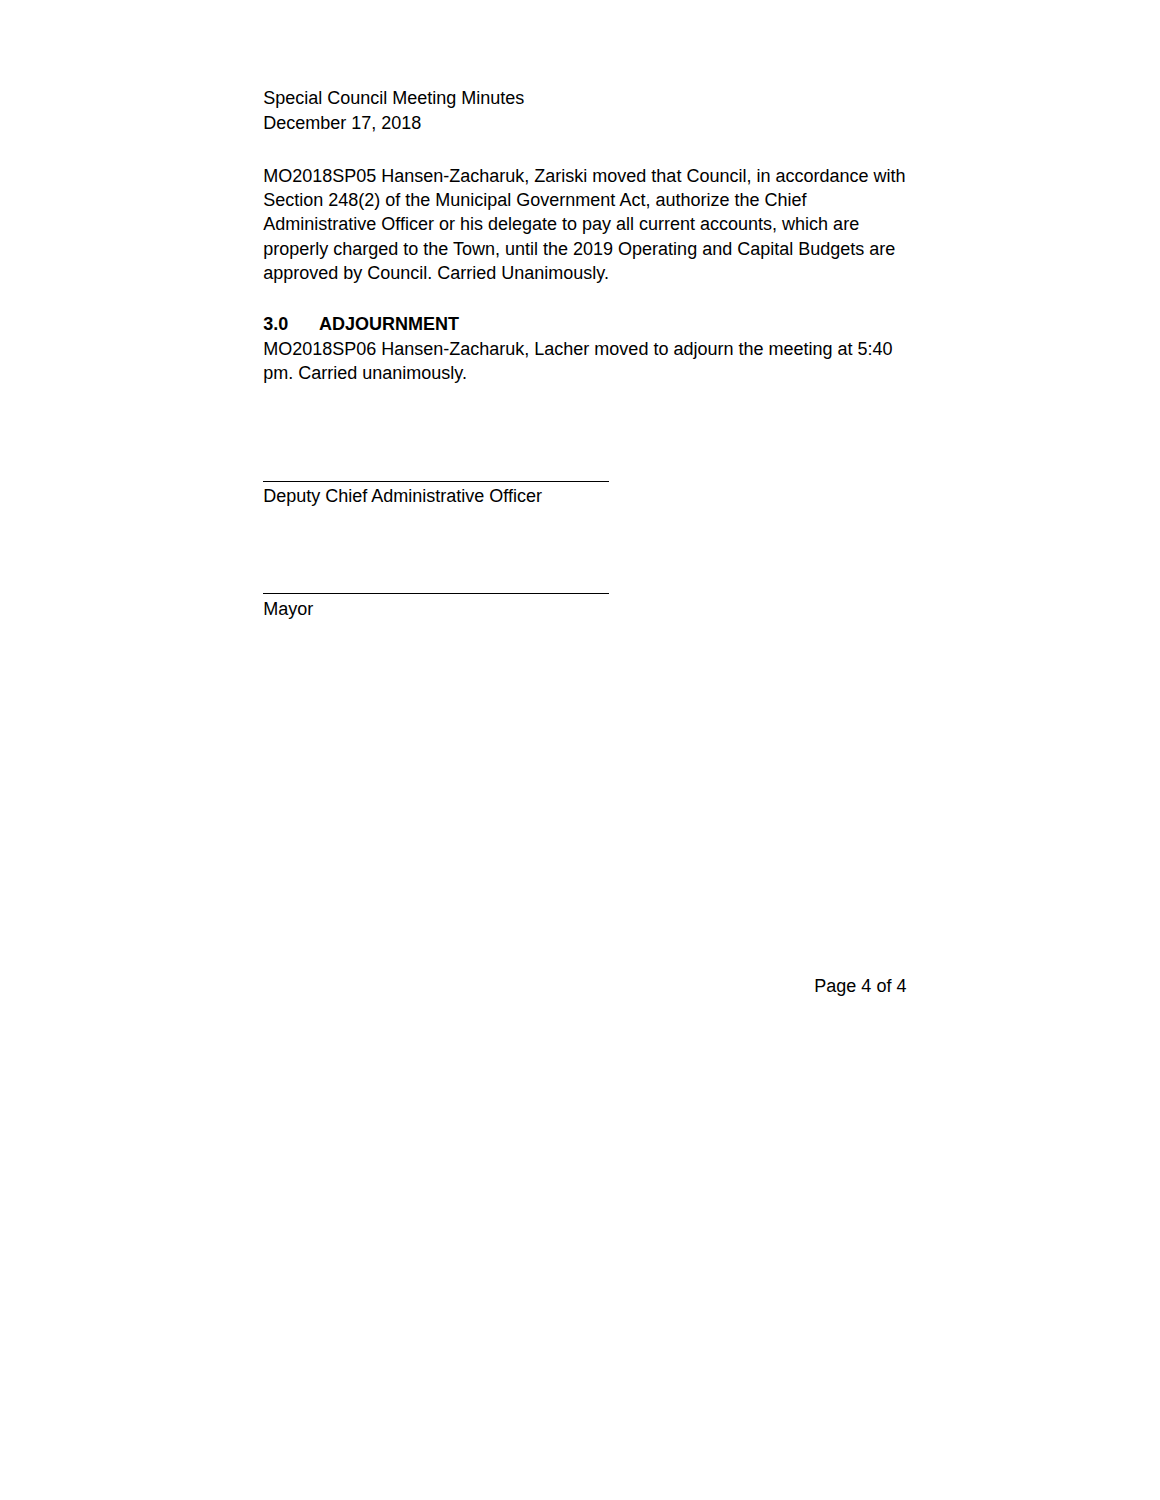Special Council Meeting Minutes
December 17, 2018
MO2018SP05 Hansen-Zacharuk, Zariski moved that Council, in accordance with Section 248(2) of the Municipal Government Act, authorize the Chief Administrative Officer or his delegate to pay all current accounts, which are properly charged to the Town, until the 2019 Operating and Capital Budgets are approved by Council. Carried Unanimously.
3.0 ADJOURNMENT
MO2018SP06 Hansen-Zacharuk, Lacher moved to adjourn the meeting at 5:40 pm. Carried unanimously.
Deputy Chief Administrative Officer
Mayor
Page 4 of 4